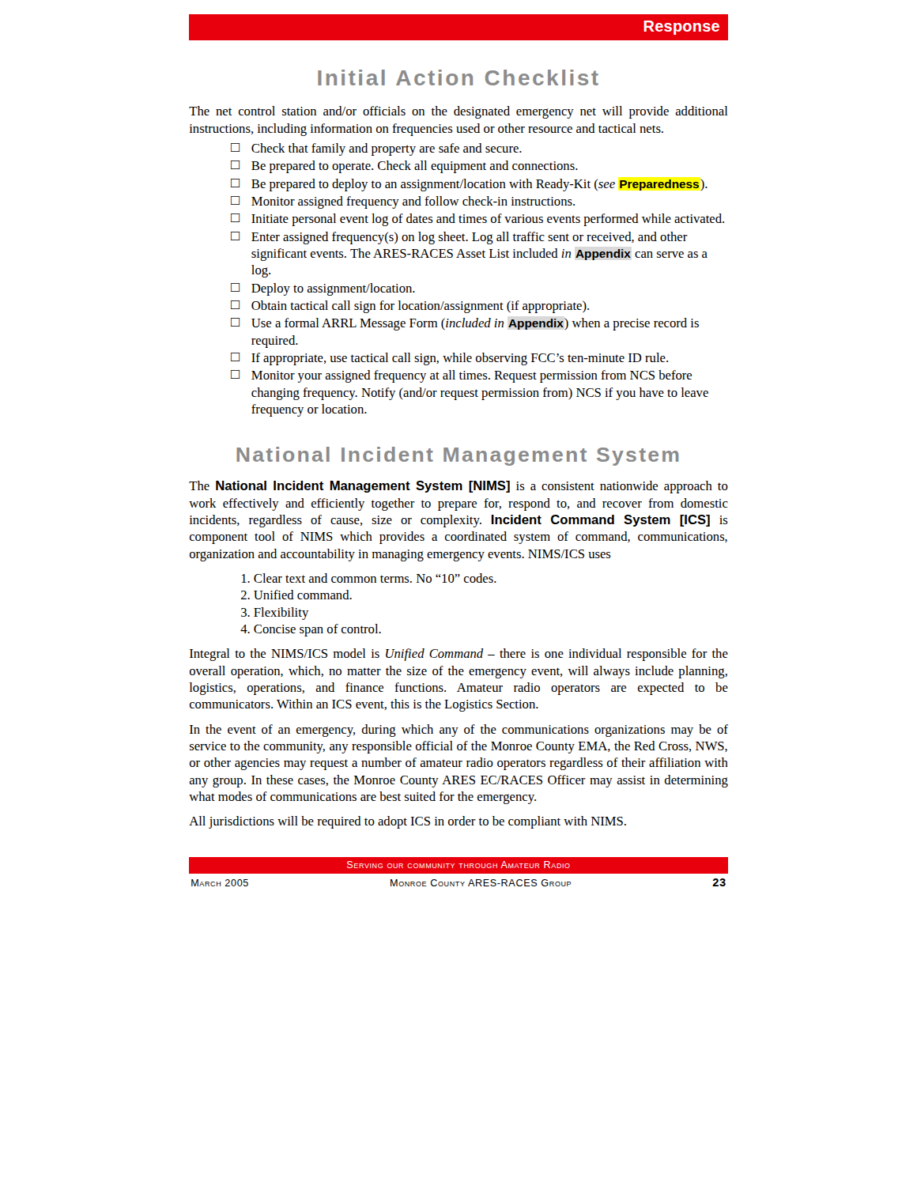Response
Initial Action Checklist
The net control station and/or officials on the designated emergency net will provide additional instructions, including information on frequencies used or other resource and tactical nets.
Check that family and property are safe and secure.
Be prepared to operate. Check all equipment and connections.
Be prepared to deploy to an assignment/location with Ready-Kit (see Preparedness).
Monitor assigned frequency and follow check-in instructions.
Initiate personal event log of dates and times of various events performed while activated.
Enter assigned frequency(s) on log sheet. Log all traffic sent or received, and other significant events. The ARES-RACES Asset List included in Appendix can serve as a log.
Deploy to assignment/location.
Obtain tactical call sign for location/assignment (if appropriate).
Use a formal ARRL Message Form (included in Appendix) when a precise record is required.
If appropriate, use tactical call sign, while observing FCC’s ten-minute ID rule.
Monitor your assigned frequency at all times. Request permission from NCS before changing frequency. Notify (and/or request permission from) NCS if you have to leave frequency or location.
National Incident Management System
The National Incident Management System [NIMS] is a consistent nationwide approach to work effectively and efficiently together to prepare for, respond to, and recover from domestic incidents, regardless of cause, size or complexity. Incident Command System [ICS] is component tool of NIMS which provides a coordinated system of command, communications, organization and accountability in managing emergency events. NIMS/ICS uses
Clear text and common terms. No “10” codes.
Unified command.
Flexibility
Concise span of control.
Integral to the NIMS/ICS model is Unified Command – there is one individual responsible for the overall operation, which, no matter the size of the emergency event, will always include planning, logistics, operations, and finance functions. Amateur radio operators are expected to be communicators. Within an ICS event, this is the Logistics Section.
In the event of an emergency, during which any of the communications organizations may be of service to the community, any responsible official of the Monroe County EMA, the Red Cross, NWS, or other agencies may request a number of amateur radio operators regardless of their affiliation with any group. In these cases, the Monroe County ARES EC/RACES Officer may assist in determining what modes of communications are best suited for the emergency.
All jurisdictions will be required to adopt ICS in order to be compliant with NIMS.
Serving our community through Amateur Radio
March 2005 Monroe County ARES-RACES Group 23